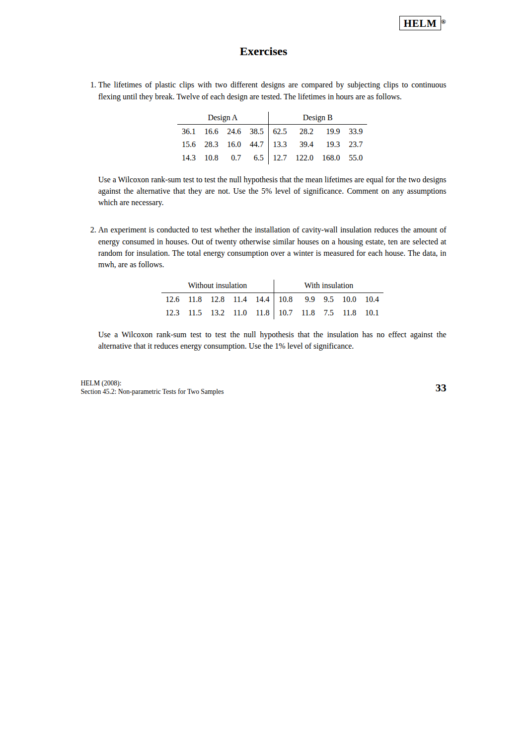HELM®
Exercises
The lifetimes of plastic clips with two different designs are compared by subjecting clips to continuous flexing until they break. Twelve of each design are tested. The lifetimes in hours are as follows.
| Design A | Design B |
| --- | --- |
| 36.1 | 16.6 | 24.6 | 38.5 | 62.5 | 28.2 | 19.9 | 33.9 |
| 15.6 | 28.3 | 16.0 | 44.7 | 13.3 | 39.4 | 19.3 | 23.7 |
| 14.3 | 10.8 | 0.7 | 6.5 | 12.7 | 122.0 | 168.0 | 55.0 |
Use a Wilcoxon rank-sum test to test the null hypothesis that the mean lifetimes are equal for the two designs against the alternative that they are not. Use the 5% level of significance. Comment on any assumptions which are necessary.
An experiment is conducted to test whether the installation of cavity-wall insulation reduces the amount of energy consumed in houses. Out of twenty otherwise similar houses on a housing estate, ten are selected at random for insulation. The total energy consumption over a winter is measured for each house. The data, in mwh, are as follows.
| Without insulation | With insulation |
| --- | --- |
| 12.6 | 11.8 | 12.8 | 11.4 | 14.4 | 10.8 | 9.9 | 9.5 | 10.0 | 10.4 |
| 12.3 | 11.5 | 13.2 | 11.0 | 11.8 | 10.7 | 11.8 | 7.5 | 11.8 | 10.1 |
Use a Wilcoxon rank-sum test to test the null hypothesis that the insulation has no effect against the alternative that it reduces energy consumption. Use the 1% level of significance.
HELM (2008):
Section 45.2: Non-parametric Tests for Two Samples
33